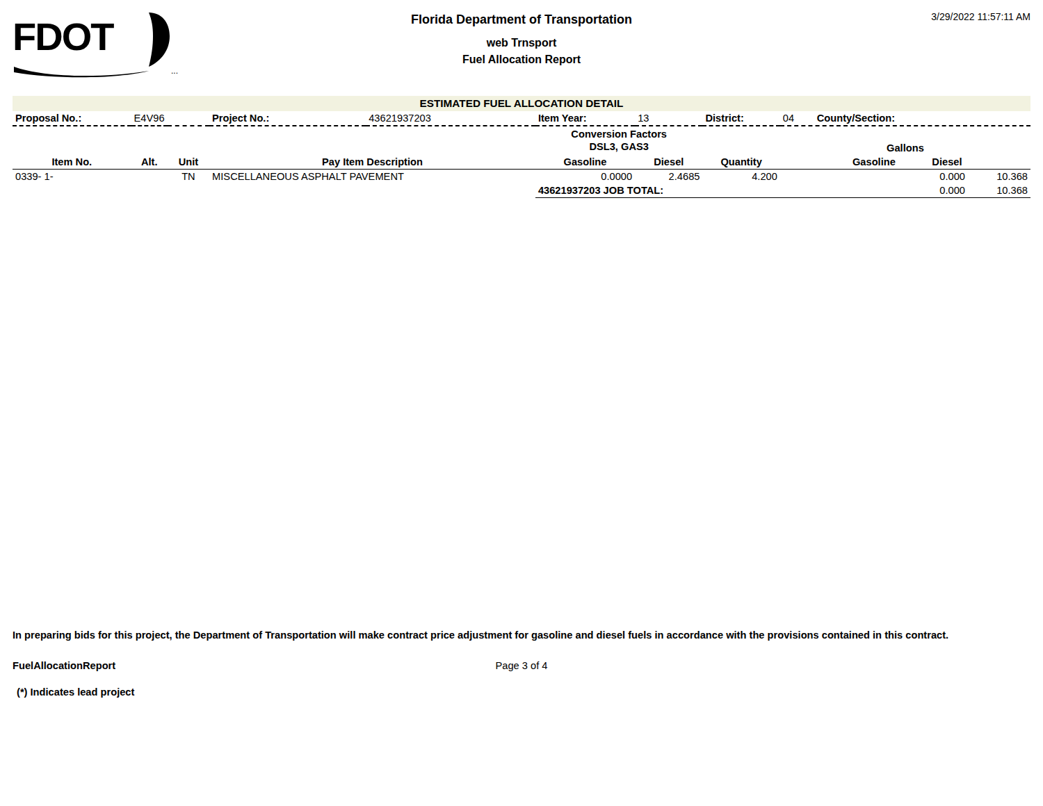FDOT ...
3/29/2022 11:57:11 AM
Florida Department of Transportation
web Trnsport
Fuel Allocation Report
| ESTIMATED FUEL ALLOCATION DETAIL |
| Proposal No.: | E4V96 | Project No.: | 43621937203 | Item Year: | 13 | District: | 04 County/Section: |
| | Conversion Factors DSL3, GAS3 | | Gallons |
| Item No. | Alt. | Unit | Pay Item Description | Gasoline | Diesel | Quantity | Gasoline Diesel |
| 0339- 1- | | TN | MISCELLANEOUS ASPHALT PAVEMENT | 0.0000 | 2.4685 | 4.200 | 0.000 10.368 |
| | 43621937203 JOB TOTAL: | 0.000 10.368 |
In preparing bids for this project, the Department of Transportation will make contract price adjustment for gasoline and diesel fuels in accordance with the provisions contained in this contract.
FuelAllocationReport Page 3 of 4
(*) Indicates lead project